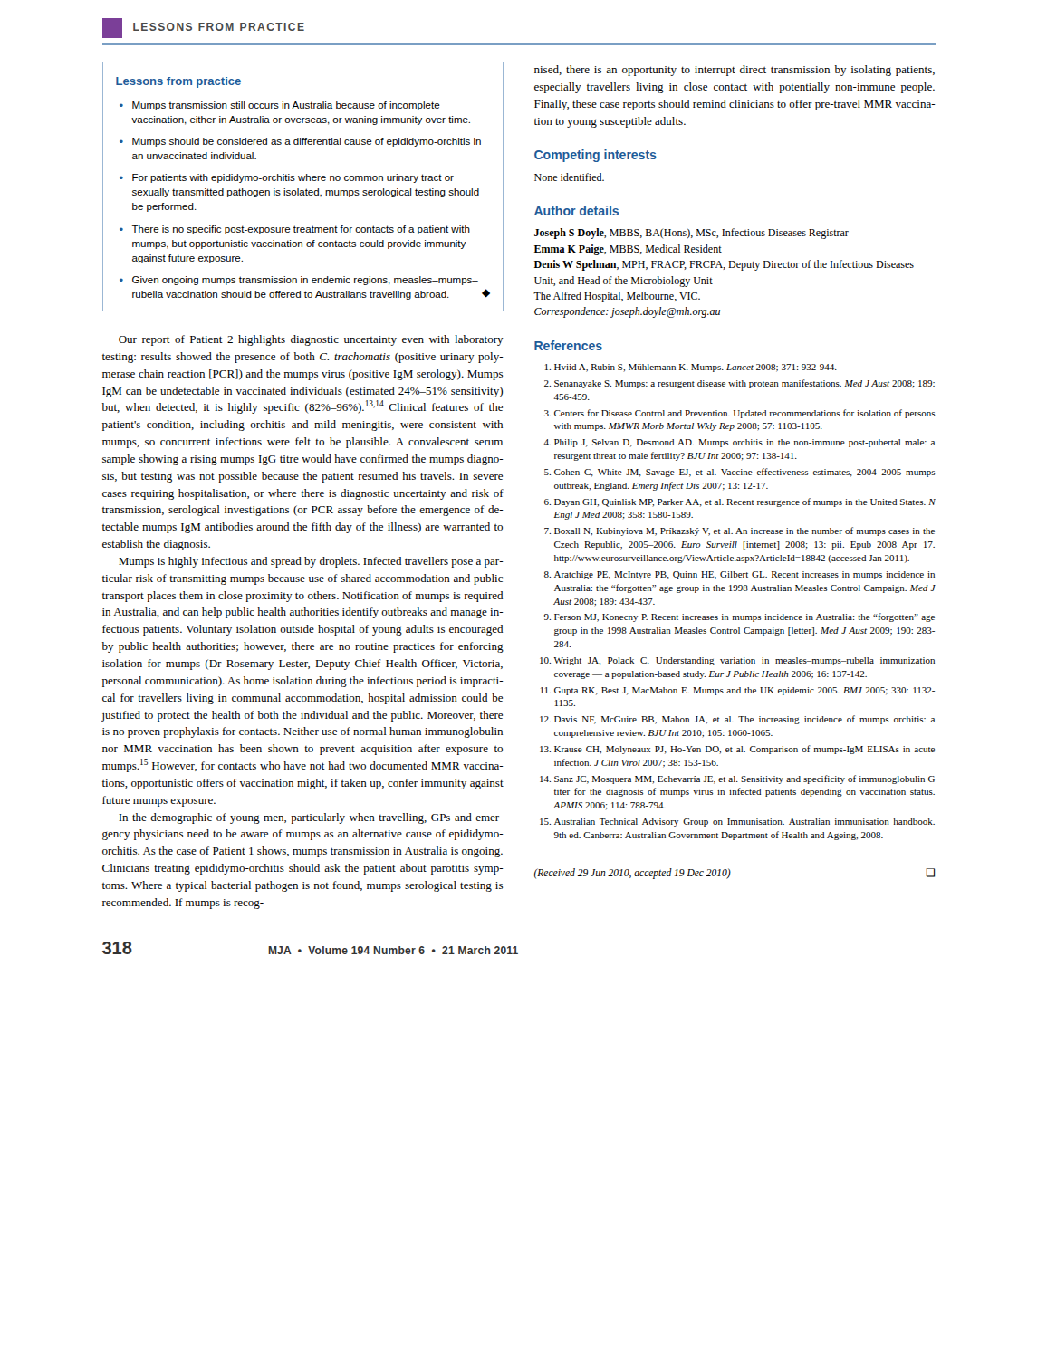Lessons from Practice
Lessons from practice
Mumps transmission still occurs in Australia because of incomplete vaccination, either in Australia or overseas, or waning immunity over time.
Mumps should be considered as a differential cause of epididymo-orchitis in an unvaccinated individual.
For patients with epididymo-orchitis where no common urinary tract or sexually transmitted pathogen is isolated, mumps serological testing should be performed.
There is no specific post-exposure treatment for contacts of a patient with mumps, but opportunistic vaccination of contacts could provide immunity against future exposure.
Given ongoing mumps transmission in endemic regions, measles–mumps–rubella vaccination should be offered to Australians travelling abroad. ◆
Our report of Patient 2 highlights diagnostic uncertainty even with laboratory testing: results showed the presence of both C. trachomatis (positive urinary polymerase chain reaction [PCR]) and the mumps virus (positive IgM serology). Mumps IgM can be undetectable in vaccinated individuals (estimated 24%–51% sensitivity) but, when detected, it is highly specific (82%–96%).13,14 Clinical features of the patient's condition, including orchitis and mild meningitis, were consistent with mumps, so concurrent infections were felt to be plausible. A convalescent serum sample showing a rising mumps IgG titre would have confirmed the mumps diagnosis, but testing was not possible because the patient resumed his travels. In severe cases requiring hospitalisation, or where there is diagnostic uncertainty and risk of transmission, serological investigations (or PCR assay before the emergence of detectable mumps IgM antibodies around the fifth day of the illness) are warranted to establish the diagnosis.
Mumps is highly infectious and spread by droplets. Infected travellers pose a particular risk of transmitting mumps because use of shared accommodation and public transport places them in close proximity to others. Notification of mumps is required in Australia, and can help public health authorities identify outbreaks and manage infectious patients. Voluntary isolation outside hospital of young adults is encouraged by public health authorities; however, there are no routine practices for enforcing isolation for mumps (Dr Rosemary Lester, Deputy Chief Health Officer, Victoria, personal communication). As home isolation during the infectious period is impractical for travellers living in communal accommodation, hospital admission could be justified to protect the health of both the individual and the public. Moreover, there is no proven prophylaxis for contacts. Neither use of normal human immunoglobulin nor MMR vaccination has been shown to prevent acquisition after exposure to mumps.15 However, for contacts who have not had two documented MMR vaccinations, opportunistic offers of vaccination might, if taken up, confer immunity against future mumps exposure.
In the demographic of young men, particularly when travelling, GPs and emergency physicians need to be aware of mumps as an alternative cause of epididymo-orchitis. As the case of Patient 1 shows, mumps transmission in Australia is ongoing. Clinicians treating epididymo-orchitis should ask the patient about parotitis symptoms. Where a typical bacterial pathogen is not found, mumps serological testing is recommended. If mumps is recog-
nised, there is an opportunity to interrupt direct transmission by isolating patients, especially travellers living in close contact with potentially non-immune people. Finally, these case reports should remind clinicians to offer pre-travel MMR vaccination to young susceptible adults.
Competing interests
None identified.
Author details
Joseph S Doyle, MBBS, BA(Hons), MSc, Infectious Diseases Registrar
Emma K Paige, MBBS, Medical Resident
Denis W Spelman, MPH, FRACP, FRCPA, Deputy Director of the Infectious Diseases Unit, and Head of the Microbiology Unit
The Alfred Hospital, Melbourne, VIC.
Correspondence: joseph.doyle@mh.org.au
References
Hviid A, Rubin S, Mühlemann K. Mumps. Lancet 2008; 371: 932-944.
Senanayake S. Mumps: a resurgent disease with protean manifestations. Med J Aust 2008; 189: 456-459.
Centers for Disease Control and Prevention. Updated recommendations for isolation of persons with mumps. MMWR Morb Mortal Wkly Rep 2008; 57: 1103-1105.
Philip J, Selvan D, Desmond AD. Mumps orchitis in the non-immune post-pubertal male: a resurgent threat to male fertility? BJU Int 2006; 97: 138-141.
Cohen C, White JM, Savage EJ, et al. Vaccine effectiveness estimates, 2004–2005 mumps outbreak, England. Emerg Infect Dis 2007; 13: 12-17.
Dayan GH, Quinlisk MP, Parker AA, et al. Recent resurgence of mumps in the United States. N Engl J Med 2008; 358: 1580-1589.
Boxall N, Kubinyiova M, Príkazský V, et al. An increase in the number of mumps cases in the Czech Republic, 2005–2006. Euro Surveill [internet] 2008; 13: pii. Epub 2008 Apr 17. http://www.eurosurveillance.org/ViewArticle.aspx?ArticleId=18842 (accessed Jan 2011).
Aratchige PE, McIntyre PB, Quinn HE, Gilbert GL. Recent increases in mumps incidence in Australia: the “forgotten” age group in the 1998 Australian Measles Control Campaign. Med J Aust 2008; 189: 434-437.
Ferson MJ, Konecny P. Recent increases in mumps incidence in Australia: the “forgotten” age group in the 1998 Australian Measles Control Campaign [letter]. Med J Aust 2009; 190: 283-284.
Wright JA, Polack C. Understanding variation in measles–mumps–rubella immunization coverage — a population-based study. Eur J Public Health 2006; 16: 137-142.
Gupta RK, Best J, MacMahon E. Mumps and the UK epidemic 2005. BMJ 2005; 330: 1132-1135.
Davis NF, McGuire BB, Mahon JA, et al. The increasing incidence of mumps orchitis: a comprehensive review. BJU Int 2010; 105: 1060-1065.
Krause CH, Molyneaux PJ, Ho-Yen DO, et al. Comparison of mumps-IgM ELISAs in acute infection. J Clin Virol 2007; 38: 153-156.
Sanz JC, Mosquera MM, Echevarría JE, et al. Sensitivity and specificity of immunoglobulin G titer for the diagnosis of mumps virus in infected patients depending on vaccination status. APMIS 2006; 114: 788-794.
Australian Technical Advisory Group on Immunisation. Australian immunisation handbook. 9th ed. Canberra: Australian Government Department of Health and Ageing, 2008.
(Received 29 Jun 2010, accepted 19 Dec 2010) ❑
318
MJA • Volume 194 Number 6 • 21 March 2011